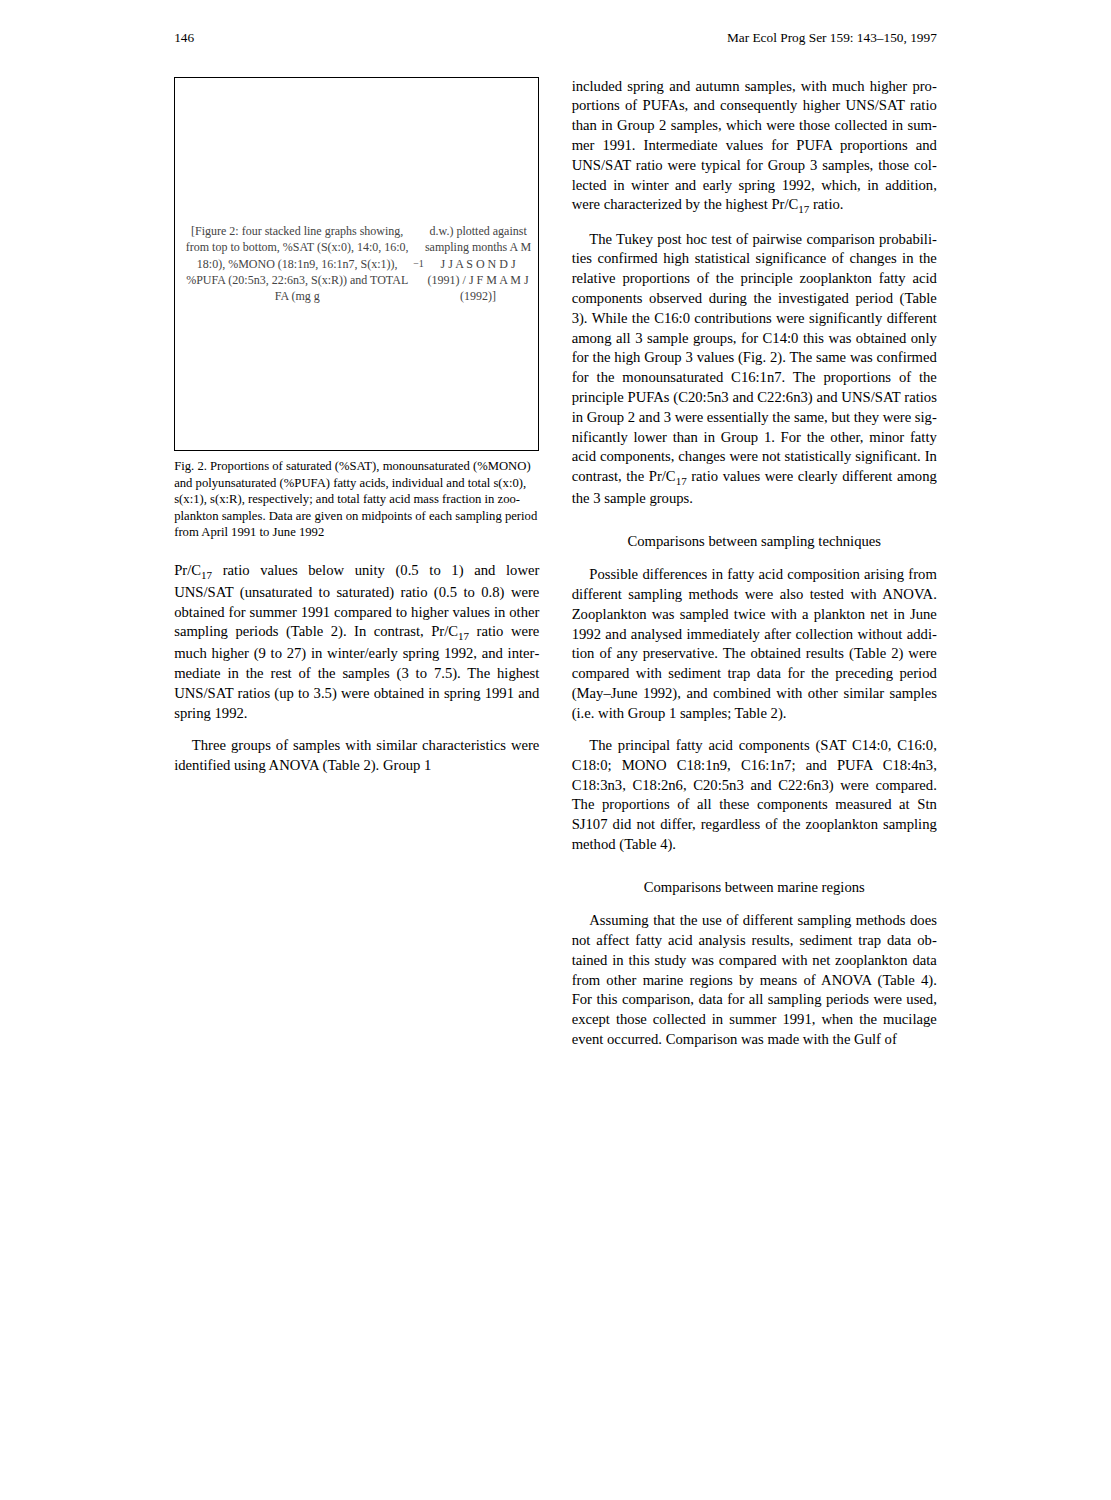146 Mar Ecol Prog Ser 159: 143–150, 1997
[Figure 2: four stacked line graphs showing, from top to bottom, %SAT (S(x:0), 14:0, 16:0, 18:0), %MONO (18:1n9, 16:1n7, S(x:1)), %PUFA (20:5n3, 22:6n3, S(x:R)) and TOTAL FA (mg g−1 d.w.) plotted against sampling months A M J J A S O N D J (1991) / J F M A M J (1992)]
Fig. 2. Proportions of saturated (%SAT), monounsaturated (%MONO) and polyunsaturated (%PUFA) fatty acids, individual and total s(x:0), s(x:1), s(x:R), respectively; and total fatty acid mass fraction in zooplankton samples. Data are given on midpoints of each sampling period from April 1991 to June 1992
Pr/C17 ratio values below unity (0.5 to 1) and lower UNS/SAT (unsaturated to saturated) ratio (0.5 to 0.8) were obtained for summer 1991 compared to higher values in other sampling periods (Table 2). In contrast, Pr/C17 ratio were much higher (9 to 27) in winter/early spring 1992, and intermediate in the rest of the samples (3 to 7.5). The highest UNS/SAT ratios (up to 3.5) were obtained in spring 1991 and spring 1992.
Three groups of samples with similar characteristics were identified using ANOVA (Table 2). Group 1
included spring and autumn samples, with much higher proportions of PUFAs, and consequently higher UNS/SAT ratio than in Group 2 samples, which were those collected in summer 1991. Intermediate values for PUFA proportions and UNS/SAT ratio were typical for Group 3 samples, those collected in winter and early spring 1992, which, in addition, were characterized by the highest Pr/C17 ratio.
The Tukey post hoc test of pairwise comparison probabilities confirmed high statistical significance of changes in the relative proportions of the principle zooplankton fatty acid components observed during the investigated period (Table 3). While the C16:0 contributions were significantly different among all 3 sample groups, for C14:0 this was obtained only for the high Group 3 values (Fig. 2). The same was confirmed for the monounsaturated C16:1n7. The proportions of the principle PUFAs (C20:5n3 and C22:6n3) and UNS/SAT ratios in Group 2 and 3 were essentially the same, but they were significantly lower than in Group 1. For the other, minor fatty acid components, changes were not statistically significant. In contrast, the Pr/C17 ratio values were clearly different among the 3 sample groups.
Comparisons between sampling techniques
Possible differences in fatty acid composition arising from different sampling methods were also tested with ANOVA. Zooplankton was sampled twice with a plankton net in June 1992 and analysed immediately after collection without addition of any preservative. The obtained results (Table 2) were compared with sediment trap data for the preceding period (May–June 1992), and combined with other similar samples (i.e. with Group 1 samples; Table 2).
The principal fatty acid components (SAT C14:0, C16:0, C18:0; MONO C18:1n9, C16:1n7; and PUFA C18:4n3, C18:3n3, C18:2n6, C20:5n3 and C22:6n3) were compared. The proportions of all these components measured at Stn SJ107 did not differ, regardless of the zooplankton sampling method (Table 4).
Comparisons between marine regions
Assuming that the use of different sampling methods does not affect fatty acid analysis results, sediment trap data obtained in this study was compared with net zooplankton data from other marine regions by means of ANOVA (Table 4). For this comparison, data for all sampling periods were used, except those collected in summer 1991, when the mucilage event occurred. Comparison was made with the Gulf of